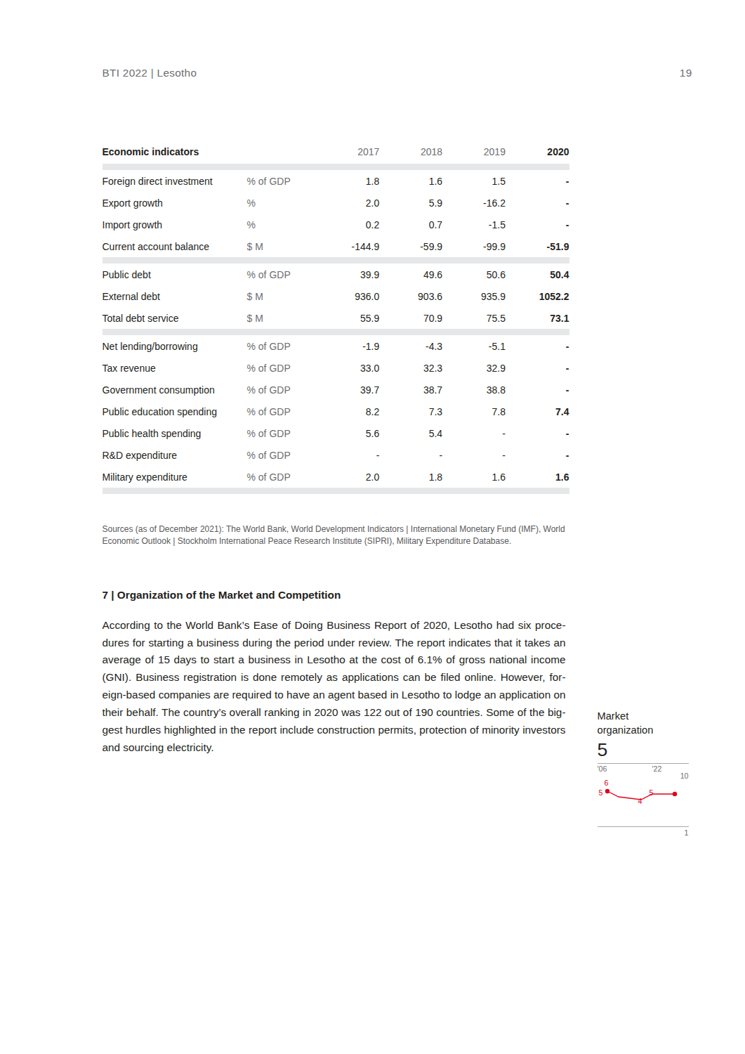BTI 2022 | Lesotho
19
| Economic indicators | | 2017 | 2018 | 2019 | 2020 |
| --- | --- | --- | --- | --- | --- |
| Foreign direct investment | % of GDP | 1.8 | 1.6 | 1.5 | - |
| Export growth | % | 2.0 | 5.9 | -16.2 | - |
| Import growth | % | 0.2 | 0.7 | -1.5 | - |
| Current account balance | $ M | -144.9 | -59.9 | -99.9 | -51.9 |
| Public debt | % of GDP | 39.9 | 49.6 | 50.6 | 50.4 |
| External debt | $ M | 936.0 | 903.6 | 935.9 | 1052.2 |
| Total debt service | $ M | 55.9 | 70.9 | 75.5 | 73.1 |
| Net lending/borrowing | % of GDP | -1.9 | -4.3 | -5.1 | - |
| Tax revenue | % of GDP | 33.0 | 32.3 | 32.9 | - |
| Government consumption | % of GDP | 39.7 | 38.7 | 38.8 | - |
| Public education spending | % of GDP | 8.2 | 7.3 | 7.8 | 7.4 |
| Public health spending | % of GDP | 5.6 | 5.4 | - | - |
| R&D expenditure | % of GDP | - | - | - | - |
| Military expenditure | % of GDP | 2.0 | 1.8 | 1.6 | 1.6 |
Sources (as of December 2021): The World Bank, World Development Indicators | International Monetary Fund (IMF), World Economic Outlook | Stockholm International Peace Research Institute (SIPRI), Military Expenditure Database.
7 | Organization of the Market and Competition
According to the World Bank’s Ease of Doing Business Report of 2020, Lesotho had six procedures for starting a business during the period under review. The report indicates that it takes an average of 15 days to start a business in Lesotho at the cost of 6.1% of gross national income (GNI). Business registration is done remotely as applications can be filed online. However, foreign-based companies are required to have an agent based in Lesotho to lodge an application on their behalf. The country’s overall ranking in 2020 was 122 out of 190 countries. Some of the biggest hurdles highlighted in the report include construction permits, protection of minority investors and sourcing electricity.
Market
organization
5
'06
'22
10
1
6
5
4
5